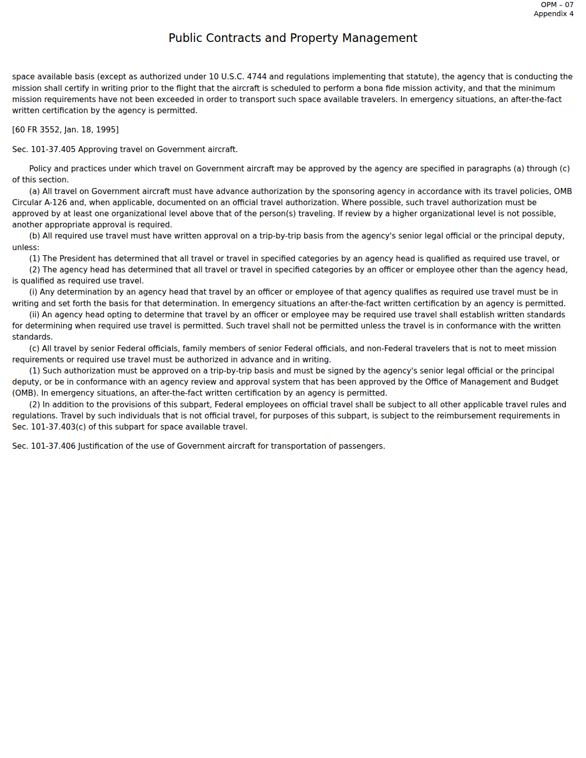OPM – 07
Appendix 4
Public Contracts and Property Management
space available basis (except as authorized under 10 U.S.C. 4744 and regulations implementing that statute), the agency that is conducting the mission shall certify in writing prior to the flight that the aircraft is scheduled to perform a bona fide mission activity, and that the minimum mission requirements have not been exceeded in order to transport such space available travelers. In emergency situations, an after-the-fact written certification by the agency is permitted.
[60 FR 3552, Jan. 18, 1995]
Sec. 101-37.405 Approving travel on Government aircraft.
Policy and practices under which travel on Government aircraft may be approved by the agency are specified in paragraphs (a) through (c) of this section.
(a) All travel on Government aircraft must have advance authorization by the sponsoring agency in accordance with its travel policies, OMB Circular A-126 and, when applicable, documented on an official travel authorization. Where possible, such travel authorization must be approved by at least one organizational level above that of the person(s) traveling. If review by a higher organizational level is not possible, another appropriate approval is required.
(b) All required use travel must have written approval on a trip-by-trip basis from the agency's senior legal official or the principal deputy, unless:
(1) The President has determined that all travel or travel in specified categories by an agency head is qualified as required use travel, or
(2) The agency head has determined that all travel or travel in specified categories by an officer or employee other than the agency head, is qualified as required use travel.
(i) Any determination by an agency head that travel by an officer or employee of that agency qualifies as required use travel must be in writing and set forth the basis for that determination. In emergency situations an after-the-fact written certification by an agency is permitted.
(ii) An agency head opting to determine that travel by an officer or employee may be required use travel shall establish written standards for determining when required use travel is permitted. Such travel shall not be permitted unless the travel is in conformance with the written standards.
(c) All travel by senior Federal officials, family members of senior Federal officials, and non-Federal travelers that is not to meet mission requirements or required use travel must be authorized in advance and in writing.
(1) Such authorization must be approved on a trip-by-trip basis and must be signed by the agency's senior legal official or the principal deputy, or be in conformance with an agency review and approval system that has been approved by the Office of Management and Budget (OMB). In emergency situations, an after-the-fact written certification by an agency is permitted.
(2) In addition to the provisions of this subpart, Federal employees on official travel shall be subject to all other applicable travel rules and regulations. Travel by such individuals that is not official travel, for purposes of this subpart, is subject to the reimbursement requirements in Sec. 101-37.403(c) of this subpart for space available travel.
Sec. 101-37.406 Justification of the use of Government aircraft for transportation of passengers.